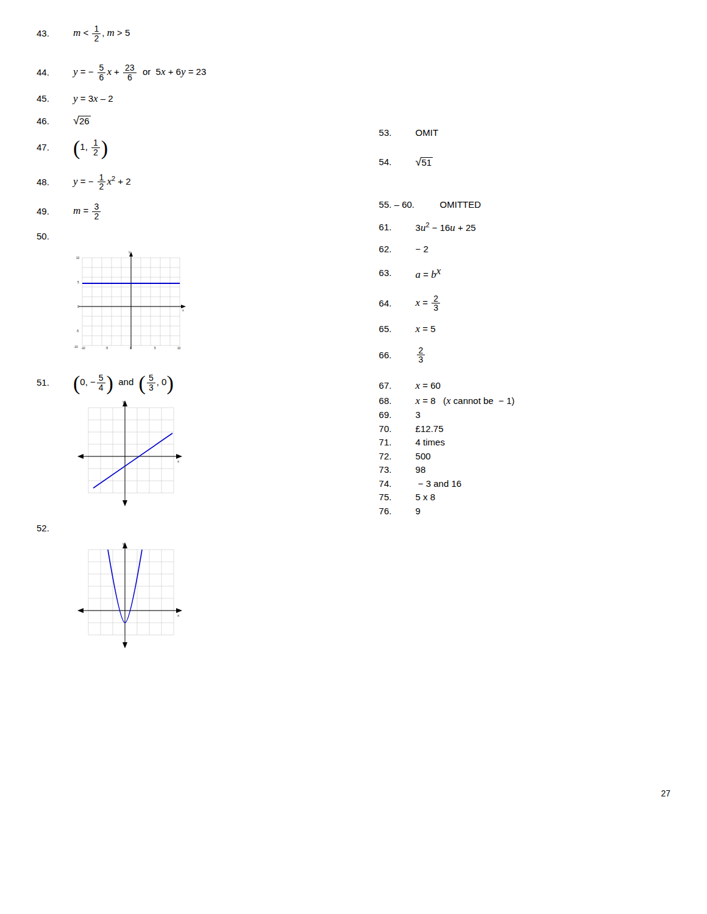43.
m < 12, m > 5
44.
y = − 56 x + 236 or 5x + 6y = 23
45.
y = 3x – 2
46.
√26
47.
(1, 12)
48.
y = − 12 x2 + 2
49.
m = 32
50.
y x 10 5 0 -5 -10 -10 -5 0 5 10
51.
(0, −54) and (53, 0)
y x
52.
y x
53.
OMIT
54.
√51
55. – 60.
OMITTED
61.
3u2 − 16u + 25
62.
− 2
63.
a = bx
64.
x = 23
65.
x = 5
66.
23
67.
x = 60
68.
x = 8 (x cannot be − 1)
69.
3
70.
£12.75
71.
4 times
72.
500
73.
98
74.
− 3 and 16
75.
5 x 8
76.
9
27